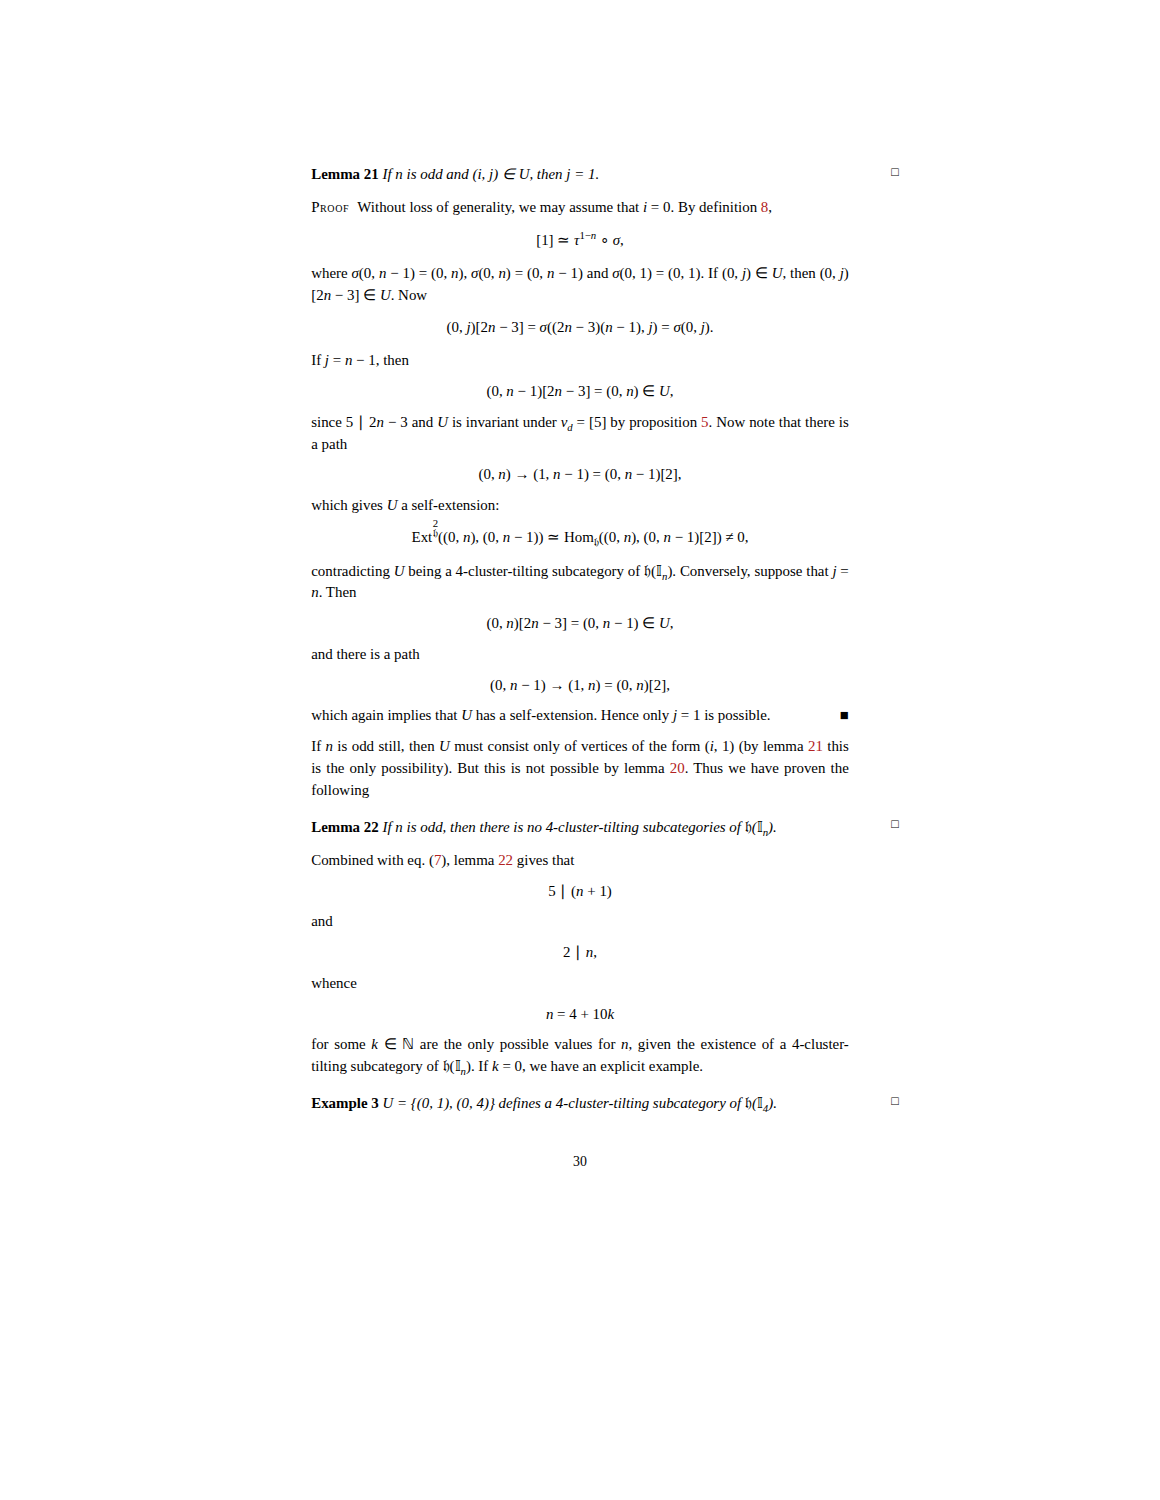Lemma 21 If n is odd and (i, j) ∈ U, then j = 1.
Proof Without loss of generality, we may assume that i = 0. By definition 8,
[1] ≃ τ1−n ∘ σ,
where σ(0, n − 1) = (0, n), σ(0, n) = (0, n − 1) and σ(0, 1) = (0, 1). If (0, j) ∈ U, then (0, j)[2n − 3] ∈ U. Now
(0, j)[2n − 3] = σ((2n − 3)(n − 1), j) = σ(0, j).
If j = n − 1, then
(0, n − 1)[2n − 3] = (0, n) ∈ U,
since 5 ∣ 2n − 3 and U is invariant under νd = [5] by proposition 5. Now note that there is a path
(0, n) → (1, n − 1) = (0, n − 1)[2],
which gives U a self-extension:
Ext 2 𝔥((0, n), (0, n − 1)) ≃ Hom𝔥((0, n), (0, n − 1)[2]) ≠ 0,
contradicting U being a 4-cluster-tilting subcategory of 𝔥(𝕀n). Conversely, suppose that j = n. Then
(0, n)[2n − 3] = (0, n − 1) ∈ U,
and there is a path
(0, n − 1) → (1, n) = (0, n)[2],
which again implies that U has a self-extension. Hence only j = 1 is possible.
If n is odd still, then U must consist only of vertices of the form (i, 1) (by lemma 21 this is the only possibility). But this is not possible by lemma 20. Thus we have proven the following
Lemma 22 If n is odd, then there is no 4-cluster-tilting subcategories of 𝔥(𝕀n).
Combined with eq. (7), lemma 22 gives that
5 ∣ (n + 1)
and
2 ∣ n,
whence
n = 4 + 10k
for some k ∈ ℕ are the only possible values for n, given the existence of a 4-cluster-tilting subcategory of 𝔥(𝕀n). If k = 0, we have an explicit example.
Example 3 U = {(0, 1), (0, 4)} defines a 4-cluster-tilting subcategory of 𝔥(𝕀4).
30